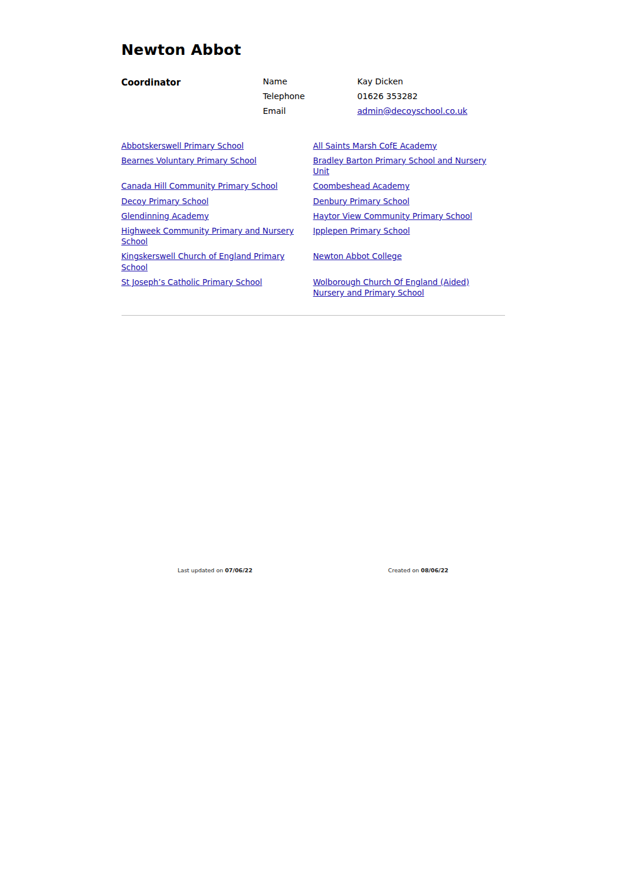Newton Abbot
Coordinator
| Name | Kay Dicken |
| Telephone | 01626 353282 |
| Email | admin@decoyschool.co.uk |
| Abbotskerswell Primary School | All Saints Marsh CofE Academy |
| Bearnes Voluntary Primary School | Bradley Barton Primary School and Nursery Unit |
| Canada Hill Community Primary School | Coombeshead Academy |
| Decoy Primary School | Denbury Primary School |
| Glendinning Academy | Haytor View Community Primary School |
| Highweek Community Primary and Nursery School | Ipplepen Primary School |
| Kingskerswell Church of England Primary School | Newton Abbot College |
| St Joseph’s Catholic Primary School | Wolborough Church Of England (Aided) Nursery and Primary School |
Last updated on 07/06/22 Created on 08/06/22